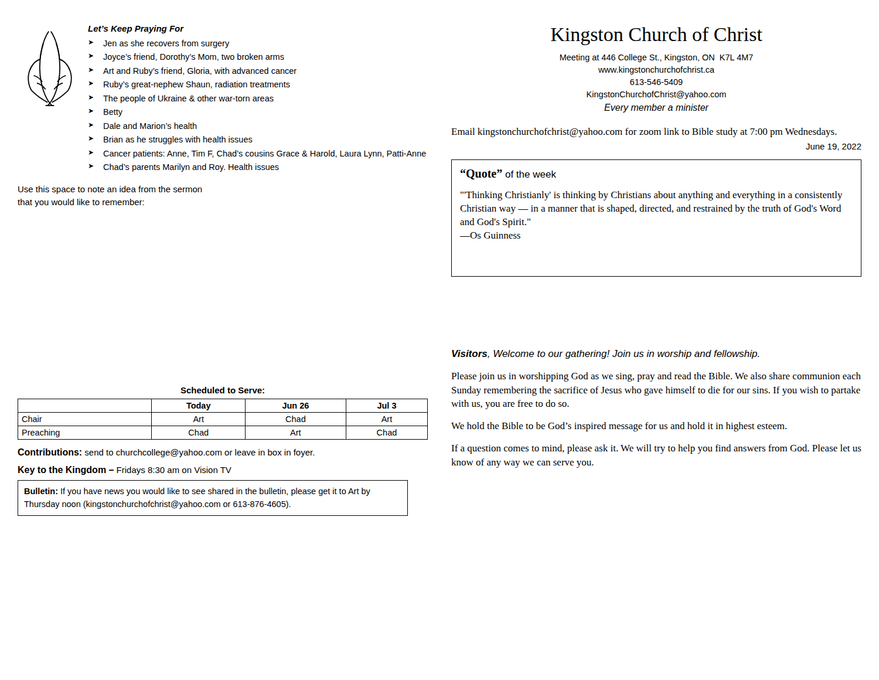Let’s Keep Praying For
Jen as she recovers from surgery
Joyce’s friend, Dorothy’s Mom, two broken arms
Art and Ruby’s friend, Gloria, with advanced cancer
Ruby’s great-nephew Shaun, radiation treatments
The people of Ukraine & other war-torn areas
Betty
Dale and Marion’s health
Brian as he struggles with health issues
Cancer patients: Anne, Tim F, Chad’s cousins Grace & Harold, Laura Lynn, Patti-Anne
Chad’s parents Marilyn and Roy. Health issues
Use this space to note an idea from the sermon
that you would like to remember:
Scheduled to Serve:
| | Today | Jun 26 | Jul 3 |
| --- | --- | --- | --- |
| Chair | Art | Chad | Art |
| Preaching | Chad | Art | Chad |
Contributions: send to churchcollege@yahoo.com or leave in box in foyer.
Key to the Kingdom – Fridays 8:30 am on Vision TV
Bulletin: If you have news you would like to see shared in the bulletin, please get it to Art by Thursday noon (kingstonchurchofchrist@yahoo.com or 613-876-4605).
Kingston Church of Christ
Meeting at 446 College St., Kingston, ON K7L 4M7
www.kingstonchurchofchrist.ca
613-546-5409
KingstonChurchofChrist@yahoo.com
Every member a minister
Email kingstonchurchofchrist@yahoo.com for zoom link to Bible study at 7:00 pm Wednesdays.
June 19, 2022
“Quote” of the week
"'Thinking Christianly' is thinking by Christians about anything and everything in a consistently Christian way — in a manner that is shaped, directed, and restrained by the truth of God's Word and God's Spirit."
—Os Guinness
Visitors, Welcome to our gathering! Join us in worship and fellowship.
Please join us in worshipping God as we sing, pray and read the Bible. We also share communion each Sunday remembering the sacrifice of Jesus who gave himself to die for our sins. If you wish to partake with us, you are free to do so.
We hold the Bible to be God’s inspired message for us and hold it in highest esteem.
If a question comes to mind, please ask it. We will try to help you find answers from God. Please let us know of any way we can serve you.